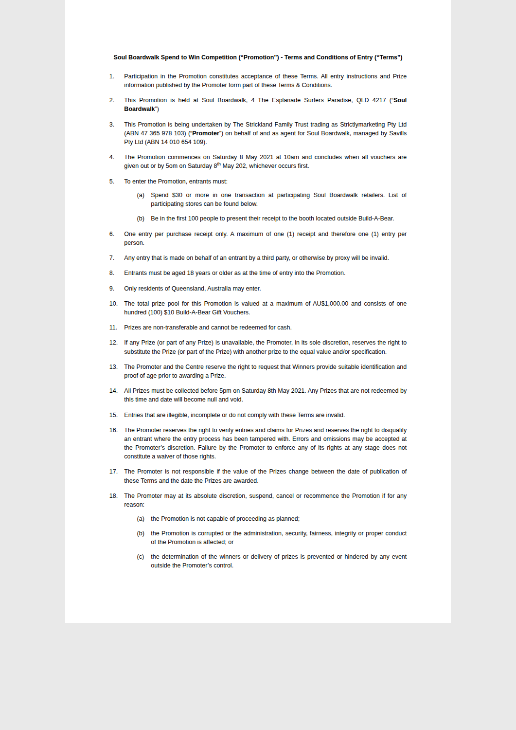Soul Boardwalk Spend to Win Competition (“Promotion”) - Terms and Conditions of Entry (“Terms”)
Participation in the Promotion constitutes acceptance of these Terms. All entry instructions and Prize information published by the Promoter form part of these Terms & Conditions.
This Promotion is held at Soul Boardwalk, 4 The Esplanade Surfers Paradise, QLD 4217 (“Soul Boardwalk”)
This Promotion is being undertaken by The Strickland Family Trust trading as Strictlymarketing Pty Ltd (ABN 47 365 978 103) (“Promoter”) on behalf of and as agent for Soul Boardwalk, managed by Savills Pty Ltd (ABN 14 010 654 109).
The Promotion commences on Saturday 8 May 2021 at 10am and concludes when all vouchers are given out or by 5om on Saturday 8th May 202, whichever occurs first.
To enter the Promotion, entrants must:
Spend $30 or more in one transaction at participating Soul Boardwalk retailers. List of participating stores can be found below.
Be in the first 100 people to present their receipt to the booth located outside Build-A-Bear.
One entry per purchase receipt only. A maximum of one (1) receipt and therefore one (1) entry per person.
Any entry that is made on behalf of an entrant by a third party, or otherwise by proxy will be invalid.
Entrants must be aged 18 years or older as at the time of entry into the Promotion.
Only residents of Queensland, Australia may enter.
The total prize pool for this Promotion is valued at a maximum of AU$1,000.00 and consists of one hundred (100) $10 Build-A-Bear Gift Vouchers.
Prizes are non-transferable and cannot be redeemed for cash.
If any Prize (or part of any Prize) is unavailable, the Promoter, in its sole discretion, reserves the right to substitute the Prize (or part of the Prize) with another prize to the equal value and/or specification.
The Promoter and the Centre reserve the right to request that Winners provide suitable identification and proof of age prior to awarding a Prize.
All Prizes must be collected before 5pm on Saturday 8th May 2021. Any Prizes that are not redeemed by this time and date will become null and void.
Entries that are illegible, incomplete or do not comply with these Terms are invalid.
The Promoter reserves the right to verify entries and claims for Prizes and reserves the right to disqualify an entrant where the entry process has been tampered with. Errors and omissions may be accepted at the Promoter’s discretion. Failure by the Promoter to enforce any of its rights at any stage does not constitute a waiver of those rights.
The Promoter is not responsible if the value of the Prizes change between the date of publication of these Terms and the date the Prizes are awarded.
The Promoter may at its absolute discretion, suspend, cancel or recommence the Promotion if for any reason:
the Promotion is not capable of proceeding as planned;
the Promotion is corrupted or the administration, security, fairness, integrity or proper conduct of the Promotion is affected; or
the determination of the winners or delivery of prizes is prevented or hindered by any event outside the Promoter’s control.